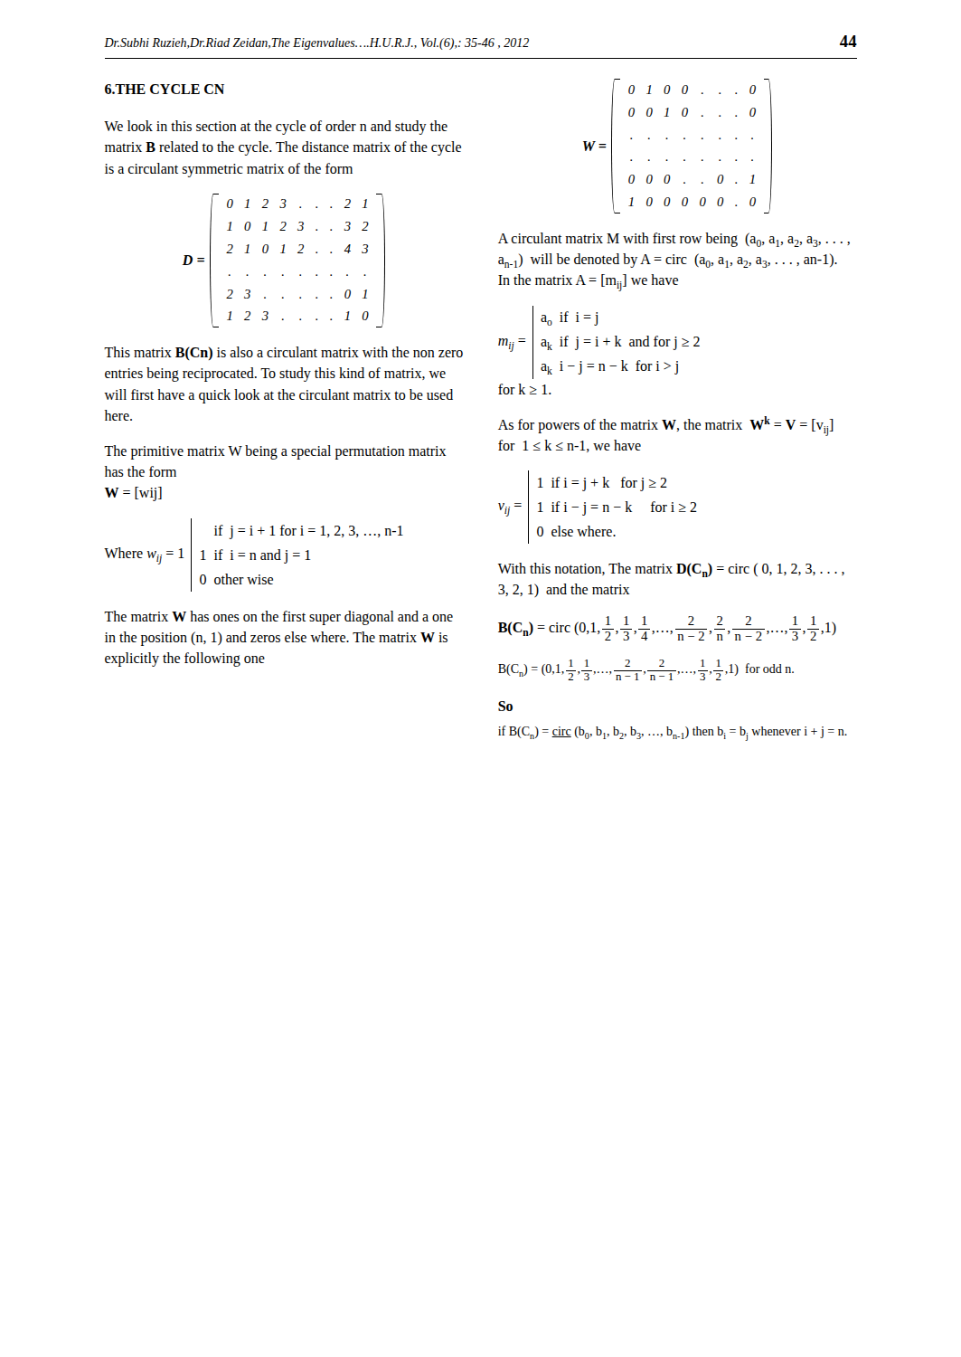Dr.Subhi Ruzieh,Dr.Riad Zeidan,The Eigenvalues….H.U.R.J., Vol.(6),: 35-46 , 2012 44
6.The Cycle Cn
We look in this section at the cycle of order n and study the matrix B related to the cycle. The distance matrix of the cycle is a circulant symmetric matrix of the form
D =
| 0 | 1 | 2 | 3 | . | . | . | 2 | 1 |
| 1 | 0 | 1 | 2 | 3 | . | . | 3 | 2 |
| 2 | 1 | 0 | 1 | 2 | . | . | 4 | 3 |
| . | . | . | . | . | . | . | . | . |
| 2 | 3 | . | . | . | . | . | 0 | 1 |
| 1 | 2 | 3 | . | . | . | . | 1 | 0 |
This matrix B(Cn) is also a circulant matrix with the non zero entries being reciprocated. To study this kind of matrix, we will first have a quick look at the circulant matrix to be used here.
The primitive matrix W being a special permutation matrix has the form
W = [wij]
Where wij = 1 if j = i + 1 for i = 1, 2, 3, …, n-1 1 if i = n and j = 1 0 other wise
The matrix W has ones on the first super diagonal and a one in the position (n, 1) and zeros else where. The matrix W is explicitly the following one
W =
| 0 | 1 | 0 | 0 | . | . | . | 0 |
| 0 | 0 | 1 | 0 | . | . | . | 0 |
| . | . | . | . | . | . | . | . |
| . | . | . | . | . | . | . | . |
| 0 | 0 | 0 | . | . | 0 | . | 1 |
| 1 | 0 | 0 | 0 | 0 | 0 | . | 0 |
A circulant matrix M with first row being (a0, a1, a2, a3, . . . , an-1) will be denoted by A = circ (a0, a1, a2, a3, . . . , an-1). In the matrix A = [mij] we have
mij = ao if i = j ak if j = i + k and for j ≥ 2 ak i − j = n − k for i > j
for k ≥ 1.
As for powers of the matrix W, the matrix Wk = V = [vij] for 1 ≤ k ≤ n-1, we have
vij = 1 if i = j + k for j ≥ 2 1 if i − j = n − k for i ≥ 2 0 else where.
With this notation, The matrix D(Cn) = circ ( 0, 1, 2, 3, . . . , 3, 2, 1) and the matrix
B(Cn) = circ (0,1,12,13,14,…,2 n − 2,2 n,2 n − 2,…,13,12,1)
B(Cn) = (0,1,12,13,…,2 n − 1,2 n − 1,…,13,12,1) for odd n.
So
if B(Cn) = circ (b0, b1, b2, b3, …, bn-1) then bi = bj whenever i + j = n.